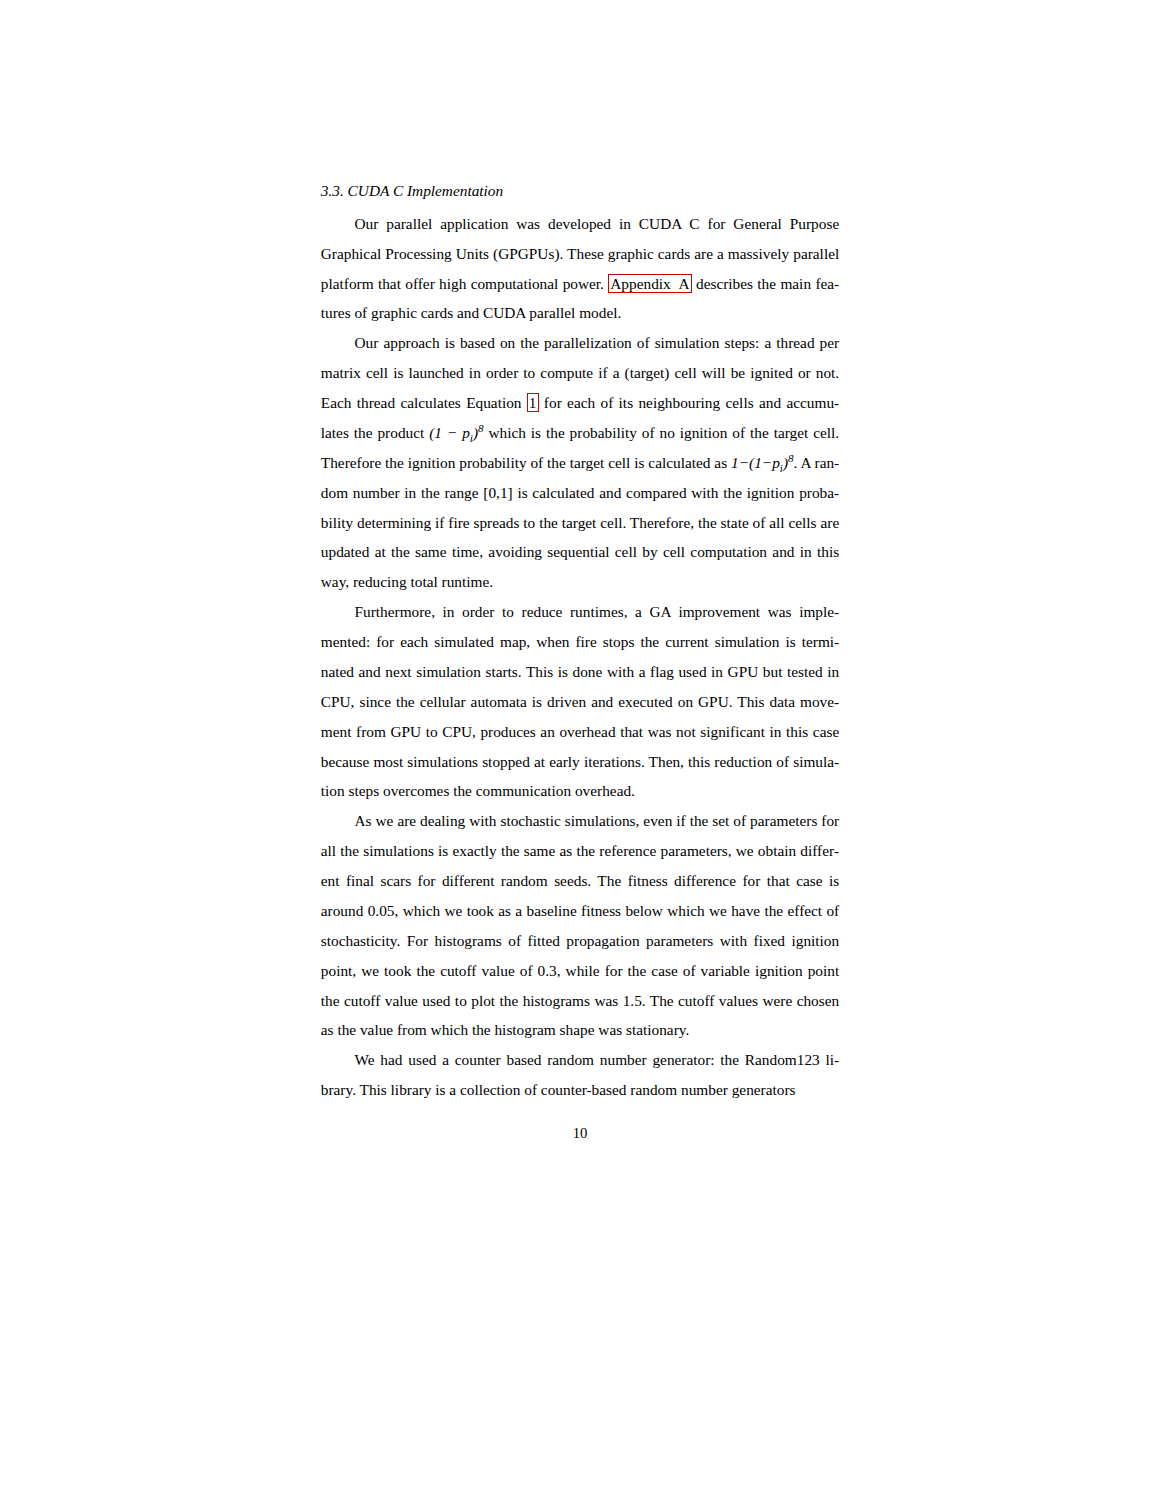3.3. CUDA C Implementation
Our parallel application was developed in CUDA C for General Purpose Graphical Processing Units (GPGPUs). These graphic cards are a massively parallel platform that offer high computational power. Appendix A describes the main features of graphic cards and CUDA parallel model.
Our approach is based on the parallelization of simulation steps: a thread per matrix cell is launched in order to compute if a (target) cell will be ignited or not. Each thread calculates Equation 1 for each of its neighbouring cells and accumulates the product (1 − pi)8 which is the probability of no ignition of the target cell. Therefore the ignition probability of the target cell is calculated as 1−(1−pi)8. A random number in the range [0,1] is calculated and compared with the ignition probability determining if fire spreads to the target cell. Therefore, the state of all cells are updated at the same time, avoiding sequential cell by cell computation and in this way, reducing total runtime.
Furthermore, in order to reduce runtimes, a GA improvement was implemented: for each simulated map, when fire stops the current simulation is terminated and next simulation starts. This is done with a flag used in GPU but tested in CPU, since the cellular automata is driven and executed on GPU. This data movement from GPU to CPU, produces an overhead that was not significant in this case because most simulations stopped at early iterations. Then, this reduction of simulation steps overcomes the communication overhead.
As we are dealing with stochastic simulations, even if the set of parameters for all the simulations is exactly the same as the reference parameters, we obtain different final scars for different random seeds. The fitness difference for that case is around 0.05, which we took as a baseline fitness below which we have the effect of stochasticity. For histograms of fitted propagation parameters with fixed ignition point, we took the cutoff value of 0.3, while for the case of variable ignition point the cutoff value used to plot the histograms was 1.5. The cutoff values were chosen as the value from which the histogram shape was stationary.
We had used a counter based random number generator: the Random123 library. This library is a collection of counter-based random number generators
10